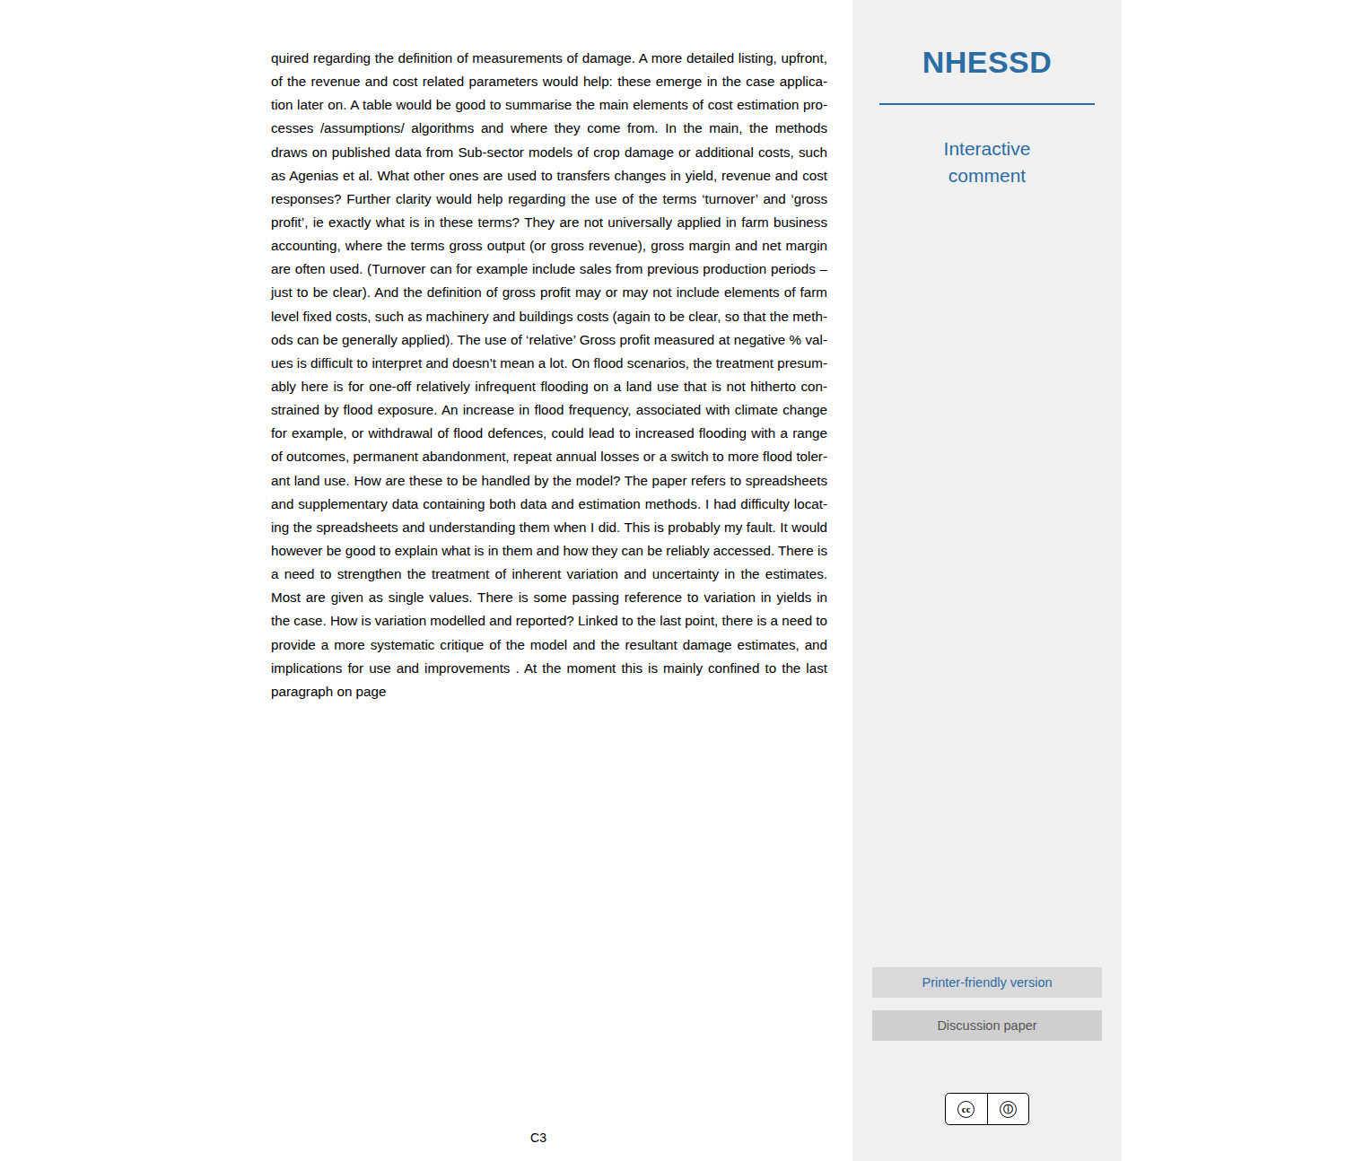quired regarding the definition of measurements of damage. A more detailed listing, upfront, of the revenue and cost related parameters would help: these emerge in the case application later on. A table would be good to summarise the main elements of cost estimation processes /assumptions/ algorithms and where they come from. In the main, the methods draws on published data from Sub-sector models of crop damage or additional costs, such as Agenias et al. What other ones are used to transfers changes in yield, revenue and cost responses? Further clarity would help regarding the use of the terms ‘turnover’ and ‘gross profit’, ie exactly what is in these terms? They are not universally applied in farm business accounting, where the terms gross output (or gross revenue), gross margin and net margin are often used. (Turnover can for example include sales from previous production periods – just to be clear). And the definition of gross profit may or may not include elements of farm level fixed costs, such as machinery and buildings costs (again to be clear, so that the methods can be generally applied). The use of ‘relative’ Gross profit measured at negative % values is difficult to interpret and doesn’t mean a lot. On flood scenarios, the treatment presumably here is for one-off relatively infrequent flooding on a land use that is not hitherto constrained by flood exposure. An increase in flood frequency, associated with climate change for example, or withdrawal of flood defences, could lead to increased flooding with a range of outcomes, permanent abandonment, repeat annual losses or a switch to more flood tolerant land use. How are these to be handled by the model? The paper refers to spreadsheets and supplementary data containing both data and estimation methods. I had difficulty locating the spreadsheets and understanding them when I did. This is probably my fault. It would however be good to explain what is in them and how they can be reliably accessed. There is a need to strengthen the treatment of inherent variation and uncertainty in the estimates. Most are given as single values. There is some passing reference to variation in yields in the case. How is variation modelled and reported? Linked to the last point, there is a need to provide a more systematic critique of the model and the resultant damage estimates, and implications for use and improvements . At the moment this is mainly confined to the last paragraph on page
C3
NHESSD
Interactive
comment
Printer-friendly version Discussion paper
cc
ⓘ